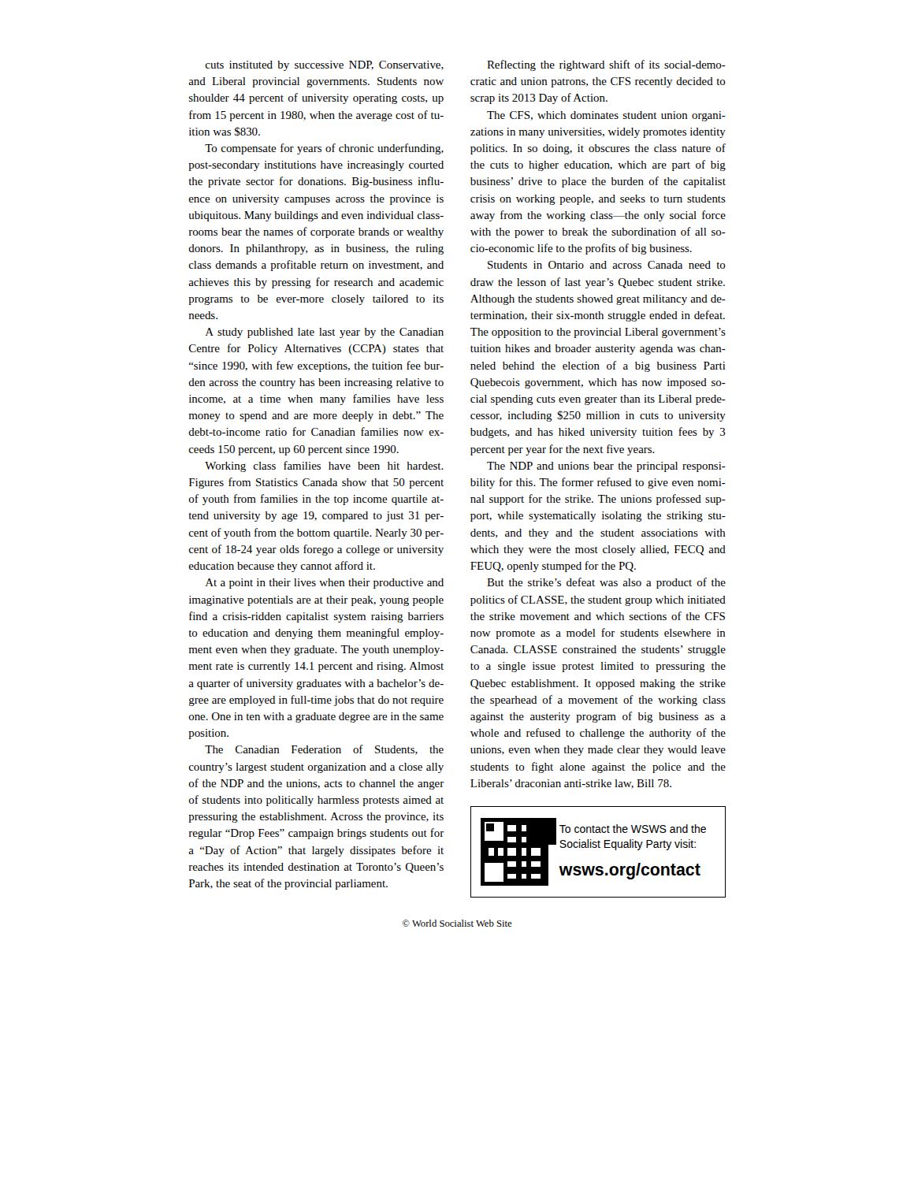cuts instituted by successive NDP, Conservative, and Liberal provincial governments. Students now shoulder 44 percent of university operating costs, up from 15 percent in 1980, when the average cost of tuition was $830.
To compensate for years of chronic underfunding, post-secondary institutions have increasingly courted the private sector for donations. Big-business influence on university campuses across the province is ubiquitous. Many buildings and even individual classrooms bear the names of corporate brands or wealthy donors. In philanthropy, as in business, the ruling class demands a profitable return on investment, and achieves this by pressing for research and academic programs to be ever-more closely tailored to its needs.
A study published late last year by the Canadian Centre for Policy Alternatives (CCPA) states that “since 1990, with few exceptions, the tuition fee burden across the country has been increasing relative to income, at a time when many families have less money to spend and are more deeply in debt.” The debt-to-income ratio for Canadian families now exceeds 150 percent, up 60 percent since 1990.
Working class families have been hit hardest. Figures from Statistics Canada show that 50 percent of youth from families in the top income quartile attend university by age 19, compared to just 31 percent of youth from the bottom quartile. Nearly 30 percent of 18-24 year olds forego a college or university education because they cannot afford it.
At a point in their lives when their productive and imaginative potentials are at their peak, young people find a crisis-ridden capitalist system raising barriers to education and denying them meaningful employment even when they graduate. The youth unemployment rate is currently 14.1 percent and rising. Almost a quarter of university graduates with a bachelor’s degree are employed in full-time jobs that do not require one. One in ten with a graduate degree are in the same position.
The Canadian Federation of Students, the country’s largest student organization and a close ally of the NDP and the unions, acts to channel the anger of students into politically harmless protests aimed at pressuring the establishment. Across the province, its regular “Drop Fees” campaign brings students out for a “Day of Action” that largely dissipates before it reaches its intended destination at Toronto’s Queen’s Park, the seat of the provincial parliament.
Reflecting the rightward shift of its social-democratic and union patrons, the CFS recently decided to scrap its 2013 Day of Action.
The CFS, which dominates student union organizations in many universities, widely promotes identity politics. In so doing, it obscures the class nature of the cuts to higher education, which are part of big business’ drive to place the burden of the capitalist crisis on working people, and seeks to turn students away from the working class—the only social force with the power to break the subordination of all socio-economic life to the profits of big business.
Students in Ontario and across Canada need to draw the lesson of last year’s Quebec student strike. Although the students showed great militancy and determination, their six-month struggle ended in defeat. The opposition to the provincial Liberal government’s tuition hikes and broader austerity agenda was channeled behind the election of a big business Parti Quebecois government, which has now imposed social spending cuts even greater than its Liberal predecessor, including $250 million in cuts to university budgets, and has hiked university tuition fees by 3 percent per year for the next five years.
The NDP and unions bear the principal responsibility for this. The former refused to give even nominal support for the strike. The unions professed support, while systematically isolating the striking students, and they and the student associations with which they were the most closely allied, FECQ and FEUQ, openly stumped for the PQ.
But the strike’s defeat was also a product of the politics of CLASSE, the student group which initiated the strike movement and which sections of the CFS now promote as a model for students elsewhere in Canada. CLASSE constrained the students’ struggle to a single issue protest limited to pressuring the Quebec establishment. It opposed making the strike the spearhead of a movement of the working class against the austerity program of big business as a whole and refused to challenge the authority of the unions, even when they made clear they would leave students to fight alone against the police and the Liberals’ draconian anti-strike law, Bill 78.
To contact the WSWS and the
Socialist Equality Party visit: wsws.org/contact
© World Socialist Web Site